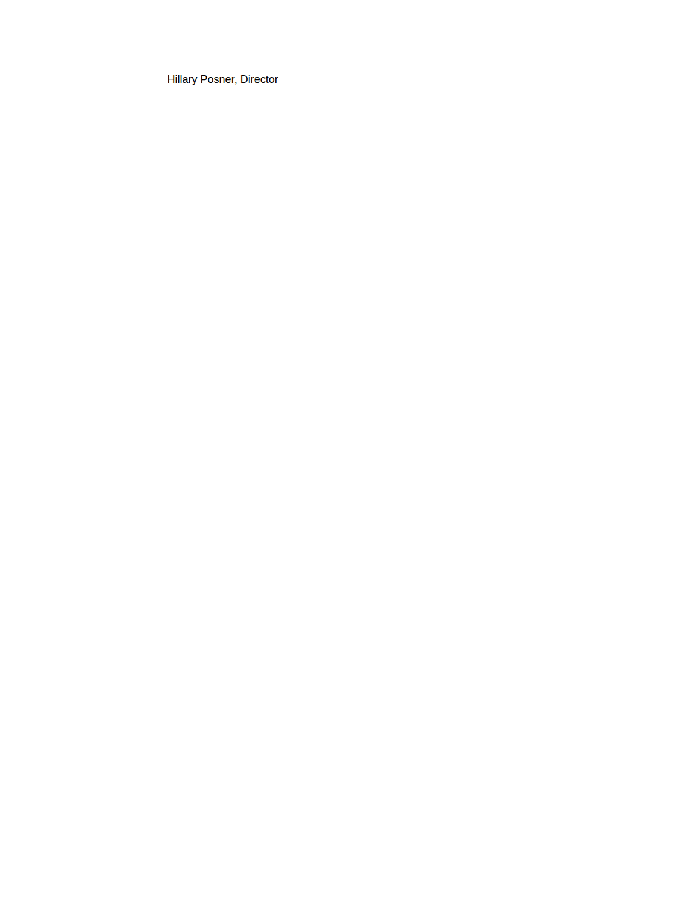Hillary Posner, Director